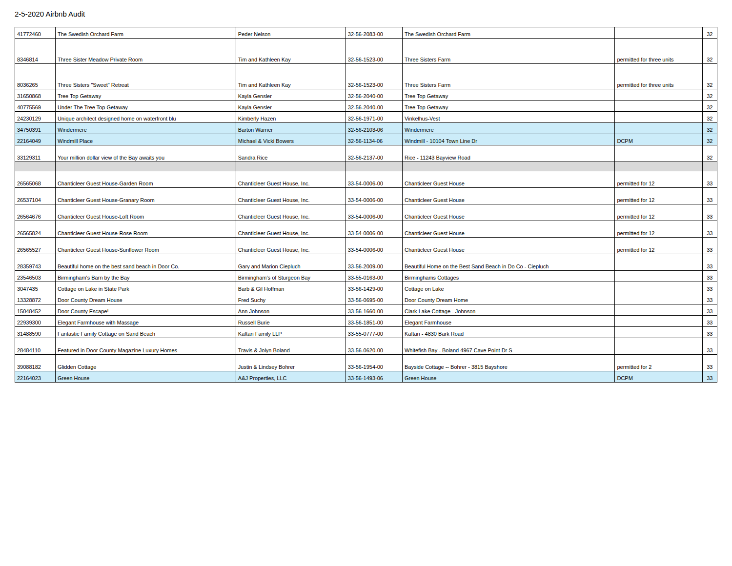2-5-2020 Airbnb Audit
| 41772460 | The Swedish Orchard Farm | Peder Nelson | 32-56-2083-00 | The Swedish Orchard Farm | | 32 |
| 8346814 | Three Sister Meadow Private Room | Tim and Kathleen Kay | 32-56-1523-00 | Three Sisters Farm | permitted for three units | 32 |
| 8036265 | Three Sisters "Sweet" Retreat | Tim and Kathleen Kay | 32-56-1523-00 | Three Sisters Farm | permitted for three units | 32 |
| 31650868 | Tree Top Getaway | Kayla Gensler | 32-56-2040-00 | Tree Top Getaway | | 32 |
| 40775569 | Under The Tree Top Getaway | Kayla Gensler | 32-56-2040-00 | Tree Top Getaway | | 32 |
| 24230129 | Unique architect designed home on waterfront blu | Kimberly Hazen | 32-56-1971-00 | Vinkelhus-Vest | | 32 |
| 34750391 | Windermere | Barton Warner | 32-56-2103-06 | Windermere | | 32 |
| 22164049 | Windmill Place | Michael & Vicki Bowers | 32-56-1134-06 | Windmill - 10104 Town Line Dr | DCPM | 32 |
| 33129311 | Your million dollar view of the Bay awaits you | Sandra Rice | 32-56-2137-00 | Rice - 11243 Bayview Road | | 32 |
| 26565068 | Chanticleer Guest House-Garden Room | Chanticleer Guest House, Inc. | 33-54-0006-00 | Chanticleer Guest House | permitted for 12 | 33 |
| 26537104 | Chanticleer Guest House-Granary Room | Chanticleer Guest House, Inc. | 33-54-0006-00 | Chanticleer Guest House | permitted for 12 | 33 |
| 26564676 | Chanticleer Guest House-Loft Room | Chanticleer Guest House, Inc. | 33-54-0006-00 | Chanticleer Guest House | permitted for 12 | 33 |
| 26565824 | Chanticleer Guest House-Rose Room | Chanticleer Guest House, Inc. | 33-54-0006-00 | Chanticleer Guest House | permitted for 12 | 33 |
| 26565527 | Chanticleer Guest House-Sunflower Room | Chanticleer Guest House, Inc. | 33-54-0006-00 | Chanticleer Guest House | permitted for 12 | 33 |
| 28359743 | Beautiful home on the best sand beach in Door Co. | Gary and Marion Ciepluch | 33-56-2009-00 | Beautiful Home on the Best Sand Beach in Do Co - Ciepluch | | 33 |
| 23546503 | Birmingham's Barn by the Bay | Birmingham's of Sturgeon Bay | 33-55-0163-00 | Birminghams Cottages | | 33 |
| 3047435 | Cottage on Lake in State Park | Barb & Gil Hoffman | 33-56-1429-00 | Cottage on Lake | | 33 |
| 13328872 | Door County Dream House | Fred Suchy | 33-56-0695-00 | Door County Dream Home | | 33 |
| 15048452 | Door County Escape! | Ann Johnson | 33-56-1660-00 | Clark Lake Cottage - Johnson | | 33 |
| 22939300 | Elegant Farmhouse with Massage | Russell Burie | 33-56-1851-00 | Elegant Farmhouse | | 33 |
| 31488590 | Fantastic Family Cottage on Sand Beach | Kaftan Family LLP | 33-55-0777-00 | Kaftan - 4830 Bark Road | | 33 |
| 28484110 | Featured in Door County Magazine Luxury Homes | Travis & Jolyn Boland | 33-56-0620-00 | Whitefish Bay - Boland 4967 Cave Point Dr S | | 33 |
| 39088182 | Glidden Cottage | Justin & Lindsey Bohrer | 33-56-1954-00 | Bayside Cottage -- Bohrer - 3815 Bayshore | permitted for 2 | 33 |
| 22164023 | Green House | A&J Properties, LLC | 33-56-1493-06 | Green House | DCPM | 33 |